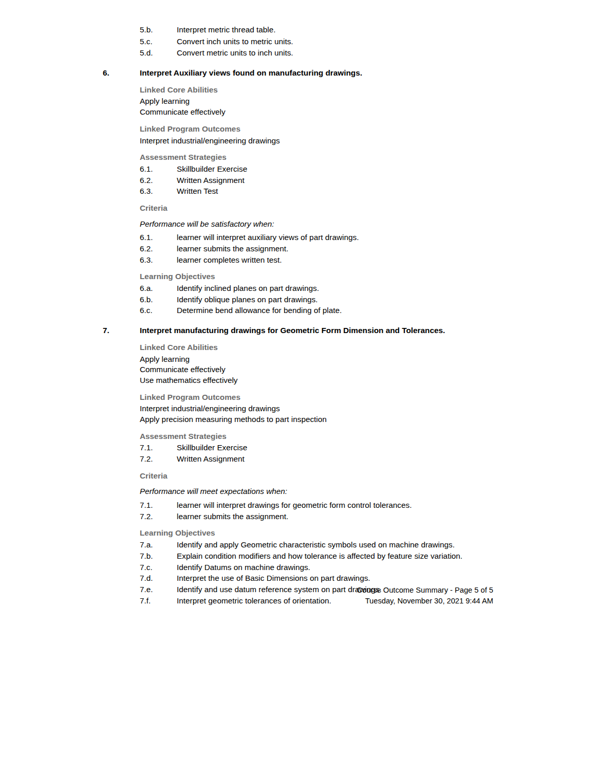5.b. Interpret metric thread table.
5.c. Convert inch units to metric units.
5.d. Convert metric units to inch units.
6. Interpret Auxiliary views found on manufacturing drawings.
Linked Core Abilities
Apply learning
Communicate effectively
Linked Program Outcomes
Interpret industrial/engineering drawings
Assessment Strategies
6.1. Skillbuilder Exercise
6.2. Written Assignment
6.3. Written Test
Criteria
Performance will be satisfactory when:
6.1. learner will interpret auxiliary views of part drawings.
6.2. learner submits the assignment.
6.3. learner completes written test.
Learning Objectives
6.a. Identify inclined planes on part drawings.
6.b. Identify oblique planes on part drawings.
6.c. Determine bend allowance for bending of plate.
7. Interpret manufacturing drawings for Geometric Form Dimension and Tolerances.
Linked Core Abilities
Apply learning
Communicate effectively
Use mathematics effectively
Linked Program Outcomes
Interpret industrial/engineering drawings
Apply precision measuring methods to part inspection
Assessment Strategies
7.1. Skillbuilder Exercise
7.2. Written Assignment
Criteria
Performance will meet expectations when:
7.1. learner will interpret drawings for geometric form control tolerances.
7.2. learner submits the assignment.
Learning Objectives
7.a. Identify and apply Geometric characteristic symbols used on machine drawings.
7.b. Explain condition modifiers and how tolerance is affected by feature size variation.
7.c. Identify Datums on machine drawings.
7.d. Interpret the use of Basic Dimensions on part drawings.
7.e. Identify and use datum reference system on part drawings.
7.f. Interpret geometric tolerances of orientation.
Course Outcome Summary - Page 5 of 5
Tuesday, November 30, 2021 9:44 AM